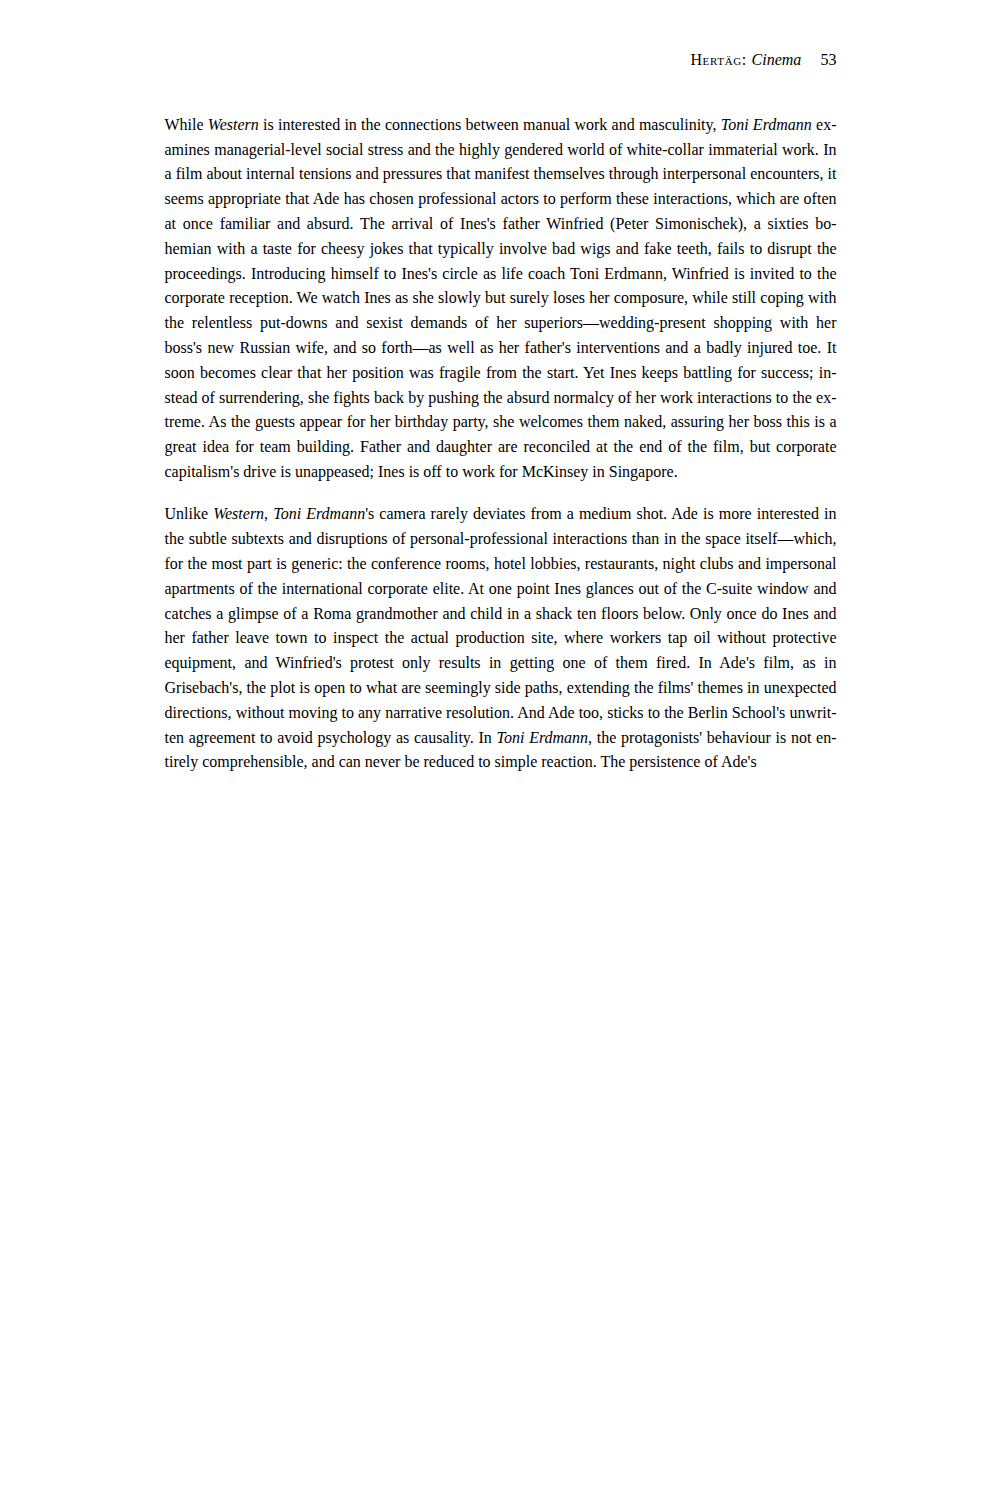Hertäg: Cinema 53
While Western is interested in the connections between manual work and masculinity, Toni Erdmann examines managerial-level social stress and the highly gendered world of white-collar immaterial work. In a film about internal tensions and pressures that manifest themselves through interpersonal encounters, it seems appropriate that Ade has chosen professional actors to perform these interactions, which are often at once familiar and absurd. The arrival of Ines's father Winfried (Peter Simonischek), a sixties bohemian with a taste for cheesy jokes that typically involve bad wigs and fake teeth, fails to disrupt the proceedings. Introducing himself to Ines's circle as life coach Toni Erdmann, Winfried is invited to the corporate reception. We watch Ines as she slowly but surely loses her composure, while still coping with the relentless put-downs and sexist demands of her superiors—wedding-present shopping with her boss's new Russian wife, and so forth—as well as her father's interventions and a badly injured toe. It soon becomes clear that her position was fragile from the start. Yet Ines keeps battling for success; instead of surrendering, she fights back by pushing the absurd normalcy of her work interactions to the extreme. As the guests appear for her birthday party, she welcomes them naked, assuring her boss this is a great idea for team building. Father and daughter are reconciled at the end of the film, but corporate capitalism's drive is unappeased; Ines is off to work for McKinsey in Singapore.
Unlike Western, Toni Erdmann's camera rarely deviates from a medium shot. Ade is more interested in the subtle subtexts and disruptions of personal-professional interactions than in the space itself—which, for the most part is generic: the conference rooms, hotel lobbies, restaurants, night clubs and impersonal apartments of the international corporate elite. At one point Ines glances out of the C-suite window and catches a glimpse of a Roma grandmother and child in a shack ten floors below. Only once do Ines and her father leave town to inspect the actual production site, where workers tap oil without protective equipment, and Winfried's protest only results in getting one of them fired. In Ade's film, as in Grisebach's, the plot is open to what are seemingly side paths, extending the films' themes in unexpected directions, without moving to any narrative resolution. And Ade too, sticks to the Berlin School's unwritten agreement to avoid psychology as causality. In Toni Erdmann, the protagonists' behaviour is not entirely comprehensible, and can never be reduced to simple reaction. The persistence of Ade's